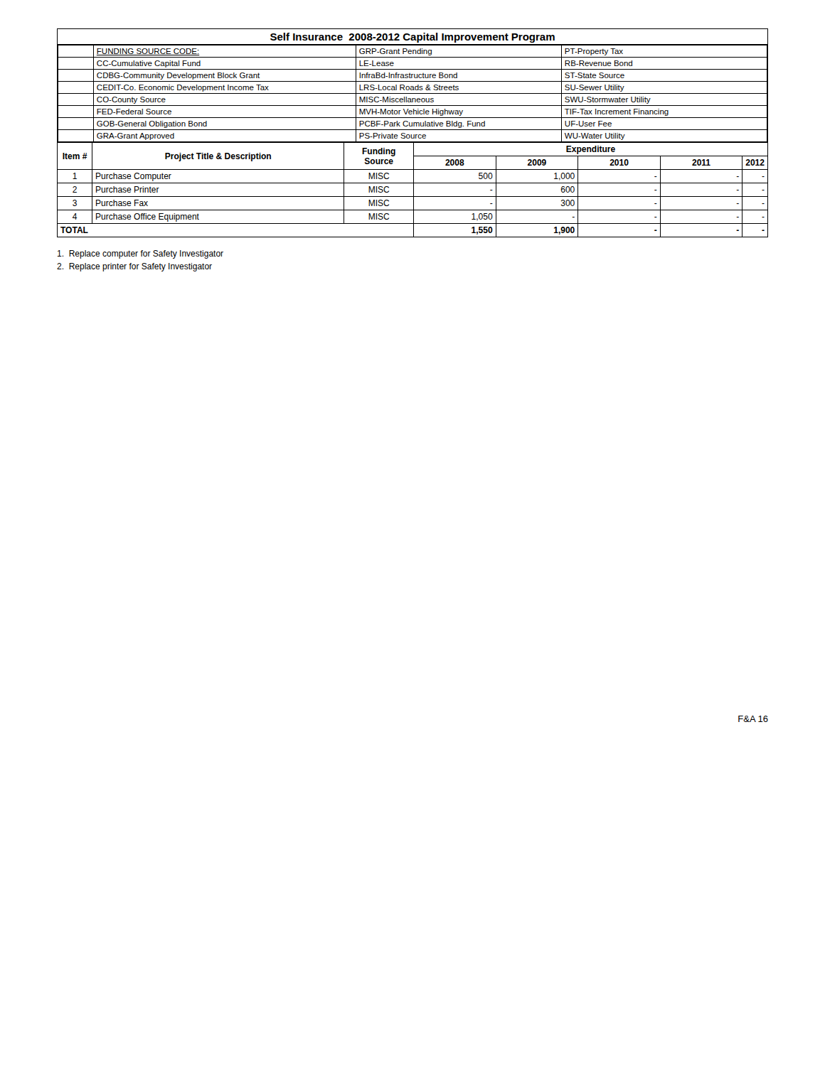| Self Insurance 2008-2012 Capital Improvement Program |
| / / FUNDING SOURCE CODE: / GRP-Grant Pending / PT-Property Tax / / / CC-Cumulative Capital Fund / LE-Lease / RB-Revenue Bond / / / CDBG-Community Development Block Grant / InfraBd-Infrastructure Bond / ST-State Source / / / CEDIT-Co. Economic Development Income Tax / LRS-Local Roads & Streets / SU-Sewer Utility / / / CO-County Source / MISC-Miscellaneous / SWU-Stormwater Utility / / / FED-Federal Source / MVH-Motor Vehicle Highway / TIF-Tax Increment Financing / / / GOB-General Obligation Bond / PCBF-Park Cumulative Bldg. Fund / UF-User Fee / / / GRA-Grant Approved / PS-Private Source / WU-Water Utility / |
| Item # | Project Title & Description | Funding Source | Expenditure |
| 2008 | 2009 | 2010 | 2011 | 2012 |
| 1 | Purchase Computer | MISC | 500 | 1,000 | - | - | - |
| 2 | Purchase Printer | MISC | - | 600 | - | - | - |
| 3 | Purchase Fax | MISC | - | 300 | - | - | - |
| 4 | Purchase Office Equipment | MISC | 1,050 | - | - | - | - |
| TOTAL | 1,550 | 1,900 | - | - | - |
1. Replace computer for Safety Investigator
2. Replace printer for Safety Investigator
F&A 16